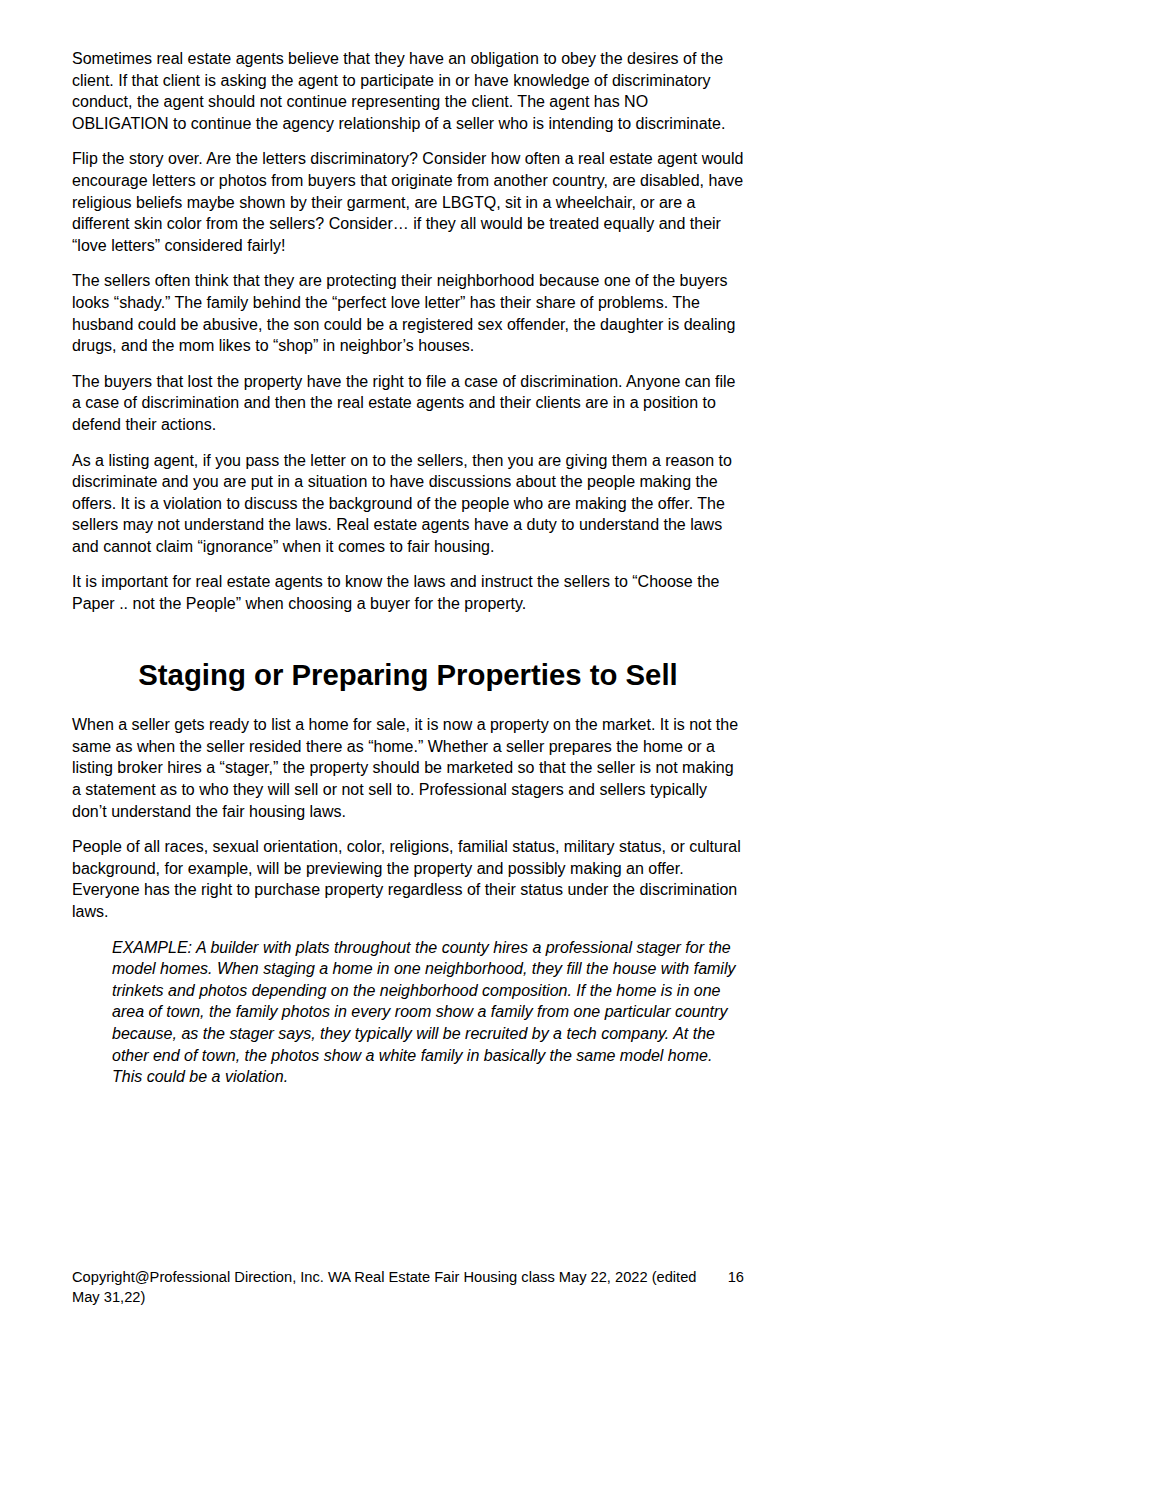Sometimes real estate agents believe that they have an obligation to obey the desires of the client. If that client is asking the agent to participate in or have knowledge of discriminatory conduct, the agent should not continue representing the client. The agent has NO OBLIGATION to continue the agency relationship of a seller who is intending to discriminate.
Flip the story over. Are the letters discriminatory? Consider how often a real estate agent would encourage letters or photos from buyers that originate from another country, are disabled, have religious beliefs maybe shown by their garment, are LBGTQ, sit in a wheelchair, or are a different skin color from the sellers? Consider… if they all would be treated equally and their “love letters” considered fairly!
The sellers often think that they are protecting their neighborhood because one of the buyers looks “shady.” The family behind the “perfect love letter” has their share of problems. The husband could be abusive, the son could be a registered sex offender, the daughter is dealing drugs, and the mom likes to “shop” in neighbor’s houses.
The buyers that lost the property have the right to file a case of discrimination. Anyone can file a case of discrimination and then the real estate agents and their clients are in a position to defend their actions.
As a listing agent, if you pass the letter on to the sellers, then you are giving them a reason to discriminate and you are put in a situation to have discussions about the people making the offers. It is a violation to discuss the background of the people who are making the offer. The sellers may not understand the laws. Real estate agents have a duty to understand the laws and cannot claim “ignorance” when it comes to fair housing.
It is important for real estate agents to know the laws and instruct the sellers to “Choose the Paper .. not the People” when choosing a buyer for the property.
Staging or Preparing Properties to Sell
When a seller gets ready to list a home for sale, it is now a property on the market. It is not the same as when the seller resided there as “home.” Whether a seller prepares the home or a listing broker hires a “stager,” the property should be marketed so that the seller is not making a statement as to who they will sell or not sell to. Professional stagers and sellers typically don’t understand the fair housing laws.
People of all races, sexual orientation, color, religions, familial status, military status, or cultural background, for example, will be previewing the property and possibly making an offer. Everyone has the right to purchase property regardless of their status under the discrimination laws.
EXAMPLE: A builder with plats throughout the county hires a professional stager for the model homes. When staging a home in one neighborhood, they fill the house with family trinkets and photos depending on the neighborhood composition. If the home is in one area of town, the family photos in every room show a family from one particular country because, as the stager says, they typically will be recruited by a tech company. At the other end of town, the photos show a white family in basically the same model home. This could be a violation.
Copyright@Professional Direction, Inc. WA Real Estate Fair Housing class May 22, 2022 (edited May 31,22) 16